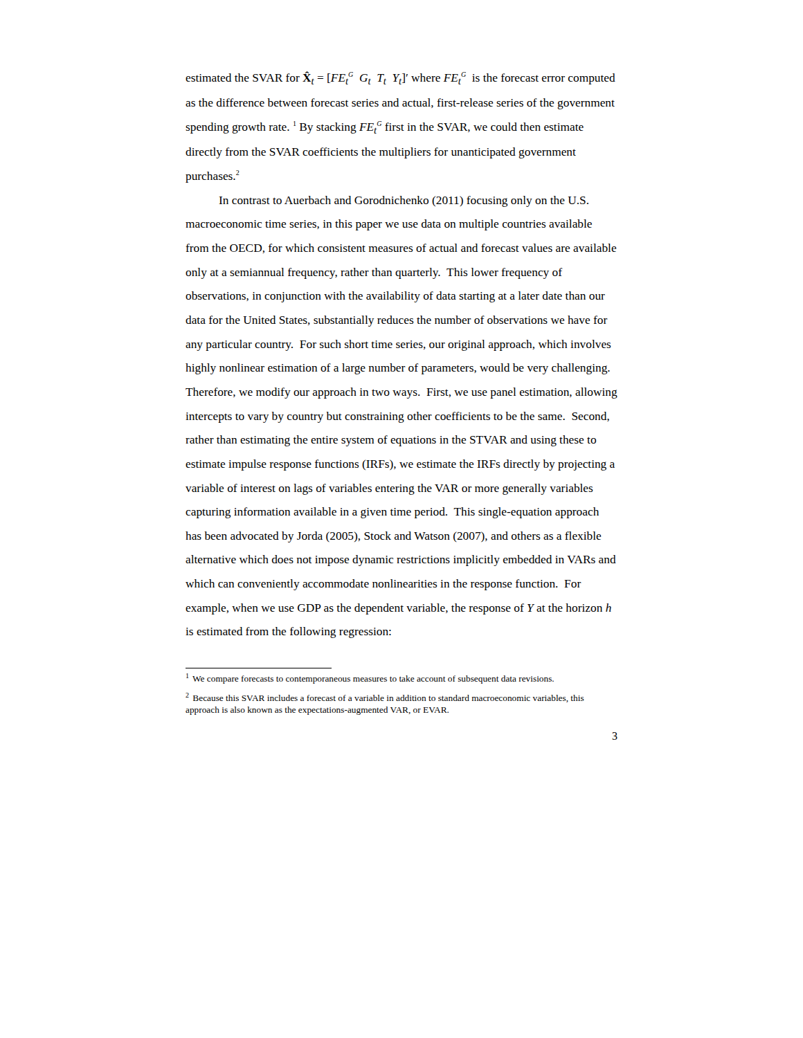estimated the SVAR for X̂t = [FEtG Gt Tt Yt]′ where FEtG is the forecast error computed as the difference between forecast series and actual, first-release series of the government spending growth rate. 1 By stacking FEtG first in the SVAR, we could then estimate directly from the SVAR coefficients the multipliers for unanticipated government purchases.2
In contrast to Auerbach and Gorodnichenko (2011) focusing only on the U.S. macroeconomic time series, in this paper we use data on multiple countries available from the OECD, for which consistent measures of actual and forecast values are available only at a semiannual frequency, rather than quarterly. This lower frequency of observations, in conjunction with the availability of data starting at a later date than our data for the United States, substantially reduces the number of observations we have for any particular country. For such short time series, our original approach, which involves highly nonlinear estimation of a large number of parameters, would be very challenging. Therefore, we modify our approach in two ways. First, we use panel estimation, allowing intercepts to vary by country but constraining other coefficients to be the same. Second, rather than estimating the entire system of equations in the STVAR and using these to estimate impulse response functions (IRFs), we estimate the IRFs directly by projecting a variable of interest on lags of variables entering the VAR or more generally variables capturing information available in a given time period. This single-equation approach has been advocated by Jorda (2005), Stock and Watson (2007), and others as a flexible alternative which does not impose dynamic restrictions implicitly embedded in VARs and which can conveniently accommodate nonlinearities in the response function. For example, when we use GDP as the dependent variable, the response of Y at the horizon h is estimated from the following regression:
1 We compare forecasts to contemporaneous measures to take account of subsequent data revisions.
2 Because this SVAR includes a forecast of a variable in addition to standard macroeconomic variables, this approach is also known as the expectations-augmented VAR, or EVAR.
3